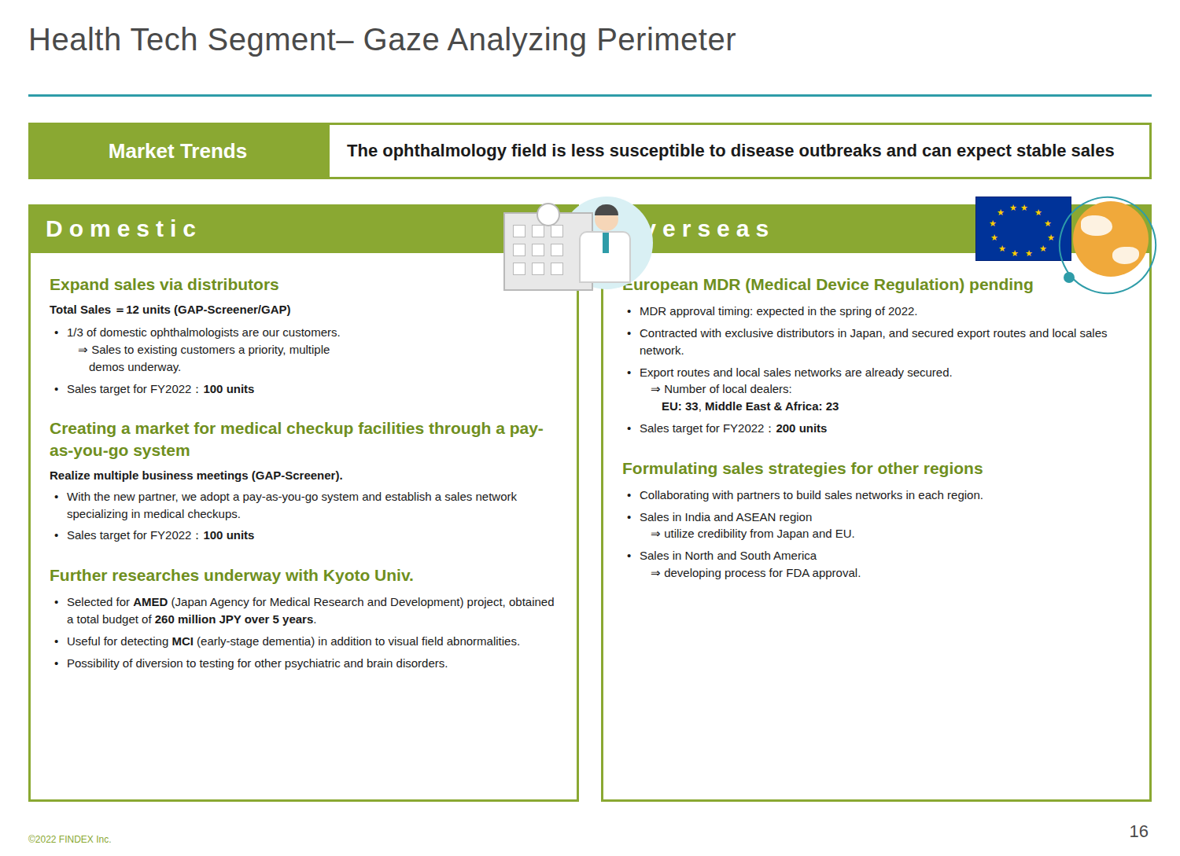Health Tech Segment– Gaze Analyzing Perimeter
Market Trends
The ophthalmology field is less susceptible to disease outbreaks and can expect stable sales
★ ★ ★ ★ ★ ★ ★ ★ ★ ★ ★ ★
Domestic
Expand sales via distributors
Total Sales ＝12 units (GAP-Screener/GAP)
1/3 of domestic ophthalmologists are our customers. ⇒ Sales to existing customers a priority, multiple demos underway.
Sales target for FY2022：100 units
Creating a market for medical checkup facilities through a pay-as-you-go system
Realize multiple business meetings (GAP-Screener).
With the new partner, we adopt a pay-as-you-go system and establish a sales network specializing in medical checkups.
Sales target for FY2022：100 units
Further researches underway with Kyoto Univ.
Selected for AMED (Japan Agency for Medical Research and Development) project, obtained a total budget of 260 million JPY over 5 years.
Useful for detecting MCI (early-stage dementia) in addition to visual field abnormalities.
Possibility of diversion to testing for other psychiatric and brain disorders.
Overseas
European MDR (Medical Device Regulation) pending
MDR approval timing: expected in the spring of 2022.
Contracted with exclusive distributors in Japan, and secured export routes and local sales network.
Export routes and local sales networks are already secured. ⇒ Number of local dealers: EU: 33, Middle East & Africa: 23
Sales target for FY2022：200 units
Formulating sales strategies for other regions
Collaborating with partners to build sales networks in each region.
Sales in India and ASEAN region ⇒ utilize credibility from Japan and EU.
Sales in North and South America ⇒ developing process for FDA approval.
©2022 FINDEX Inc.
16